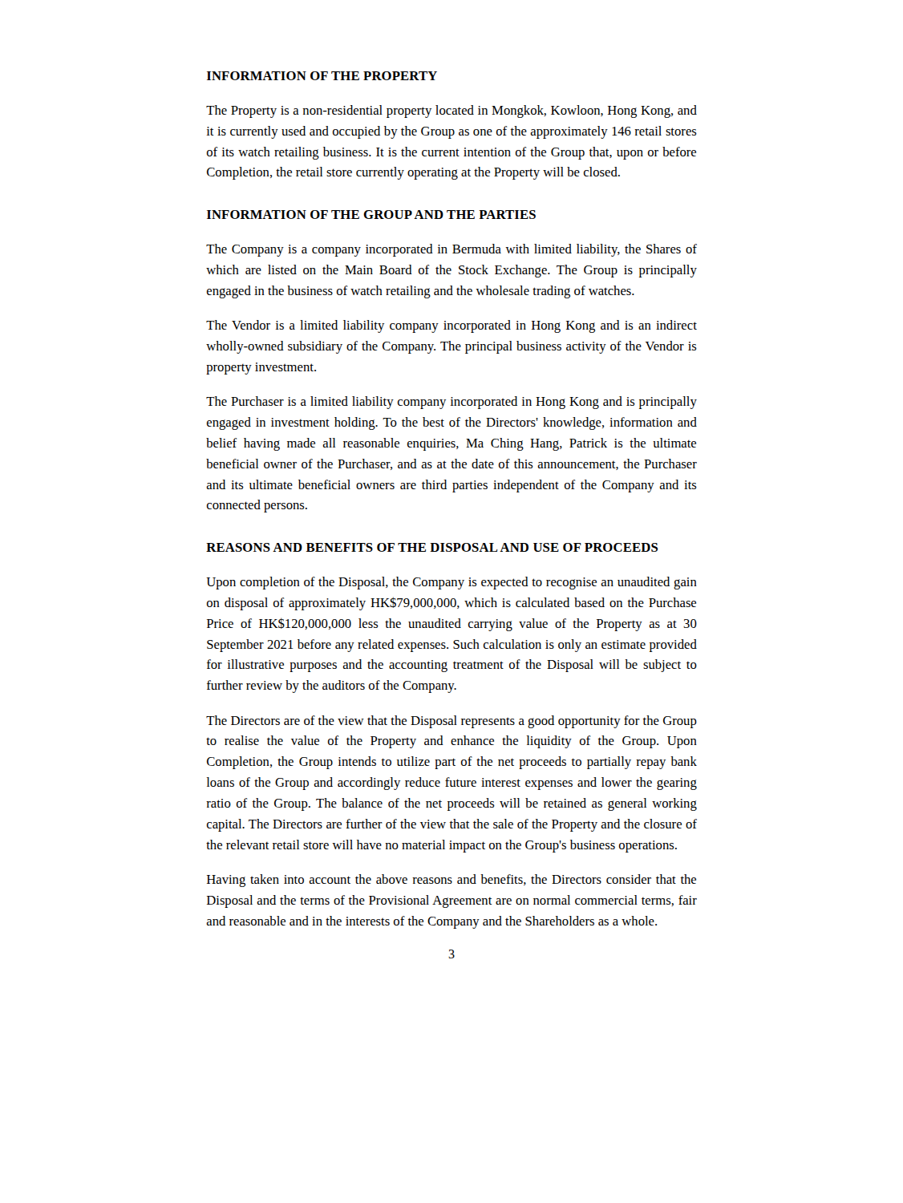INFORMATION OF THE PROPERTY
The Property is a non-residential property located in Mongkok, Kowloon, Hong Kong, and it is currently used and occupied by the Group as one of the approximately 146 retail stores of its watch retailing business. It is the current intention of the Group that, upon or before Completion, the retail store currently operating at the Property will be closed.
INFORMATION OF THE GROUP AND THE PARTIES
The Company is a company incorporated in Bermuda with limited liability, the Shares of which are listed on the Main Board of the Stock Exchange. The Group is principally engaged in the business of watch retailing and the wholesale trading of watches.
The Vendor is a limited liability company incorporated in Hong Kong and is an indirect wholly-owned subsidiary of the Company. The principal business activity of the Vendor is property investment.
The Purchaser is a limited liability company incorporated in Hong Kong and is principally engaged in investment holding. To the best of the Directors' knowledge, information and belief having made all reasonable enquiries, Ma Ching Hang, Patrick is the ultimate beneficial owner of the Purchaser, and as at the date of this announcement, the Purchaser and its ultimate beneficial owners are third parties independent of the Company and its connected persons.
REASONS AND BENEFITS OF THE DISPOSAL AND USE OF PROCEEDS
Upon completion of the Disposal, the Company is expected to recognise an unaudited gain on disposal of approximately HK$79,000,000, which is calculated based on the Purchase Price of HK$120,000,000 less the unaudited carrying value of the Property as at 30 September 2021 before any related expenses. Such calculation is only an estimate provided for illustrative purposes and the accounting treatment of the Disposal will be subject to further review by the auditors of the Company.
The Directors are of the view that the Disposal represents a good opportunity for the Group to realise the value of the Property and enhance the liquidity of the Group. Upon Completion, the Group intends to utilize part of the net proceeds to partially repay bank loans of the Group and accordingly reduce future interest expenses and lower the gearing ratio of the Group. The balance of the net proceeds will be retained as general working capital. The Directors are further of the view that the sale of the Property and the closure of the relevant retail store will have no material impact on the Group's business operations.
Having taken into account the above reasons and benefits, the Directors consider that the Disposal and the terms of the Provisional Agreement are on normal commercial terms, fair and reasonable and in the interests of the Company and the Shareholders as a whole.
3